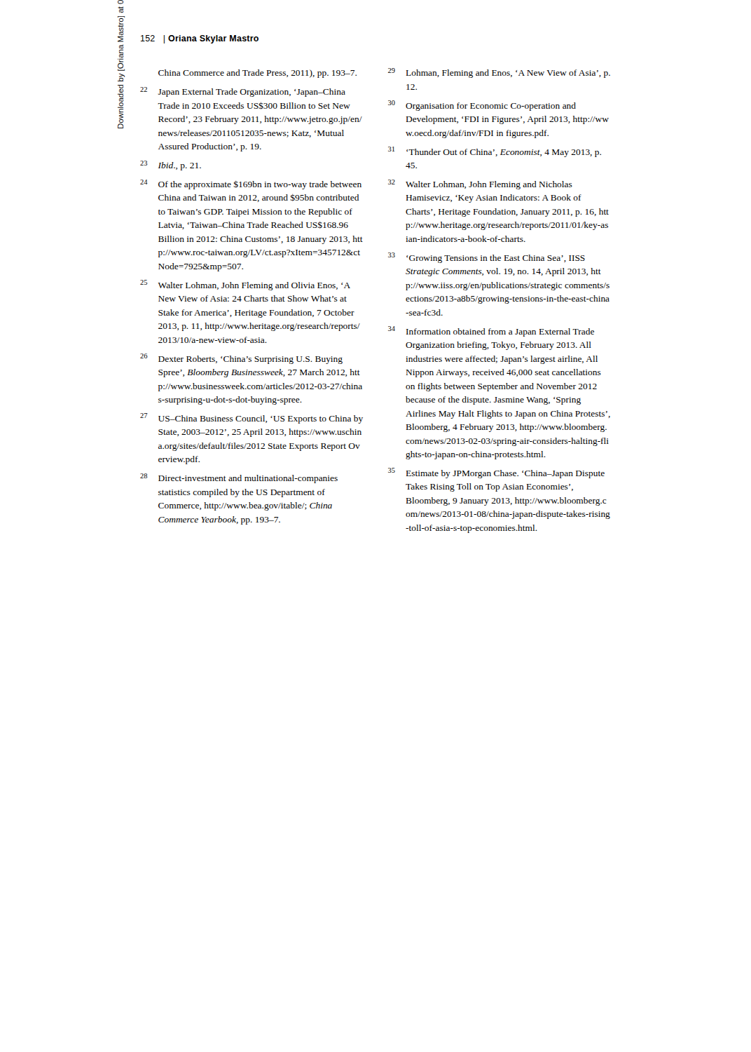Downloaded by [Oriana Mastro] at 06:44 02 April 2014
152| Oriana Skylar Mastro
China Commerce and Trade Press, 2011), pp. 193–7.
22 Japan External Trade Organization, ‘Japan–China Trade in 2010 Exceeds US$300 Billion to Set New Record’, 23 February 2011, http://www.jetro.go.jp/en/news/releases/20110512035-news; Katz, ‘Mutual Assured Production’, p. 19.
23 Ibid., p. 21.
24 Of the approximate $169bn in two-way trade between China and Taiwan in 2012, around $95bn contributed to Taiwan’s GDP. Taipei Mission to the Republic of Latvia, ‘Taiwan–China Trade Reached US$168.96 Billion in 2012: China Customs’, 18 January 2013, http://www.roc-taiwan.org/LV/ct.asp?xItem=345712&ctNode=7925&mp=507.
25 Walter Lohman, John Fleming and Olivia Enos, ‘A New View of Asia: 24 Charts that Show What’s at Stake for America’, Heritage Foundation, 7 October 2013, p. 11, http://www.heritage.org/research/reports/2013/10/a-new-view-of-asia.
26 Dexter Roberts, ‘China’s Surprising U.S. Buying Spree’, Bloomberg Businessweek, 27 March 2012, http://www.businessweek.com/articles/2012-03-27/chinas-surprising-u-dot-s-dot-buying-spree.
27 US–China Business Council, ‘US Exports to China by State, 2003–2012’, 25 April 2013, https://www.uschina.org/sites/default/files/2012 State Exports Report Overview.pdf.
28 Direct-investment and multinational-companies statistics compiled by the US Department of Commerce, http://www.bea.gov/itable/; China Commerce Yearbook, pp. 193–7.
29 Lohman, Fleming and Enos, ‘A New View of Asia’, p. 12.
30 Organisation for Economic Co-operation and Development, ‘FDI in Figures’, April 2013, http://www.oecd.org/daf/inv/FDI in figures.pdf.
31‘Thunder Out of China’, Economist, 4 May 2013, p. 45.
32 Walter Lohman, John Fleming and Nicholas Hamisevicz, ‘Key Asian Indicators: A Book of Charts’, Heritage Foundation, January 2011, p. 16, http://www.heritage.org/research/reports/2011/01/key-asian-indicators-a-book-of-charts.
33‘Growing Tensions in the East China Sea’, IISS Strategic Comments, vol. 19, no. 14, April 2013, http://www.iiss.org/en/publications/strategic comments/sections/2013-a8b5/growing-tensions-in-the-east-china-sea-fc3d.
34 Information obtained from a Japan External Trade Organization briefing, Tokyo, February 2013. All industries were affected; Japan’s largest airline, All Nippon Airways, received 46,000 seat cancellations on flights between September and November 2012 because of the dispute. Jasmine Wang, ‘Spring Airlines May Halt Flights to Japan on China Protests’, Bloomberg, 4 February 2013, http://www.bloomberg.com/news/2013-02-03/spring-air-considers-halting-flights-to-japan-on-china-protests.html.
35 Estimate by JPMorgan Chase. ‘China–Japan Dispute Takes Rising Toll on Top Asian Economies’, Bloomberg, 9 January 2013, http://www.bloomberg.com/news/2013-01-08/china-japan-dispute-takes-rising-toll-of-asia-s-top-economies.html.